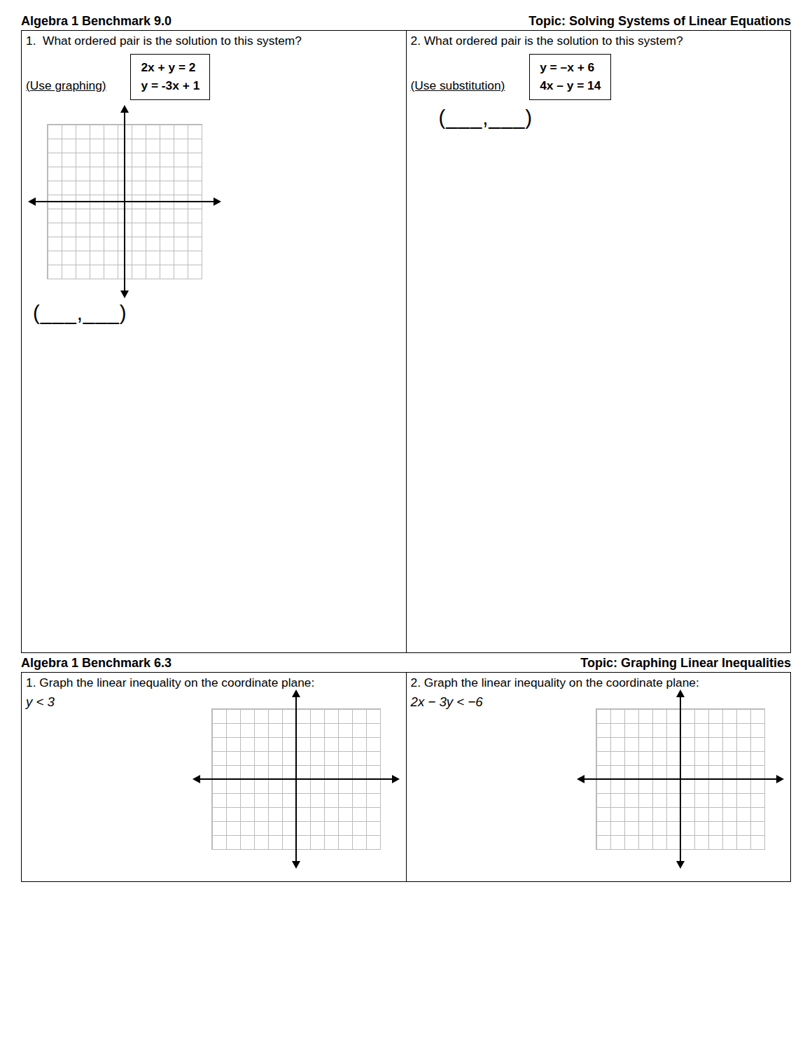Algebra 1 Benchmark 9.0 Topic: Solving Systems of Linear Equations
| 1. What ordered pair is the solution to this system? (Use graphing) 2x + y = 2 y = -3x + 1 (___,___) | 2. What ordered pair is the solution to this system? (Use substitution) y = –x + 6 4x – y = 14 (___,___) |
Algebra 1 Benchmark 6.3 Topic: Graphing Linear Inequalities
| 1. Graph the linear inequality on the coordinate plane: y < 3 | 2. Graph the linear inequality on the coordinate plane: 2x − 3y < −6 |